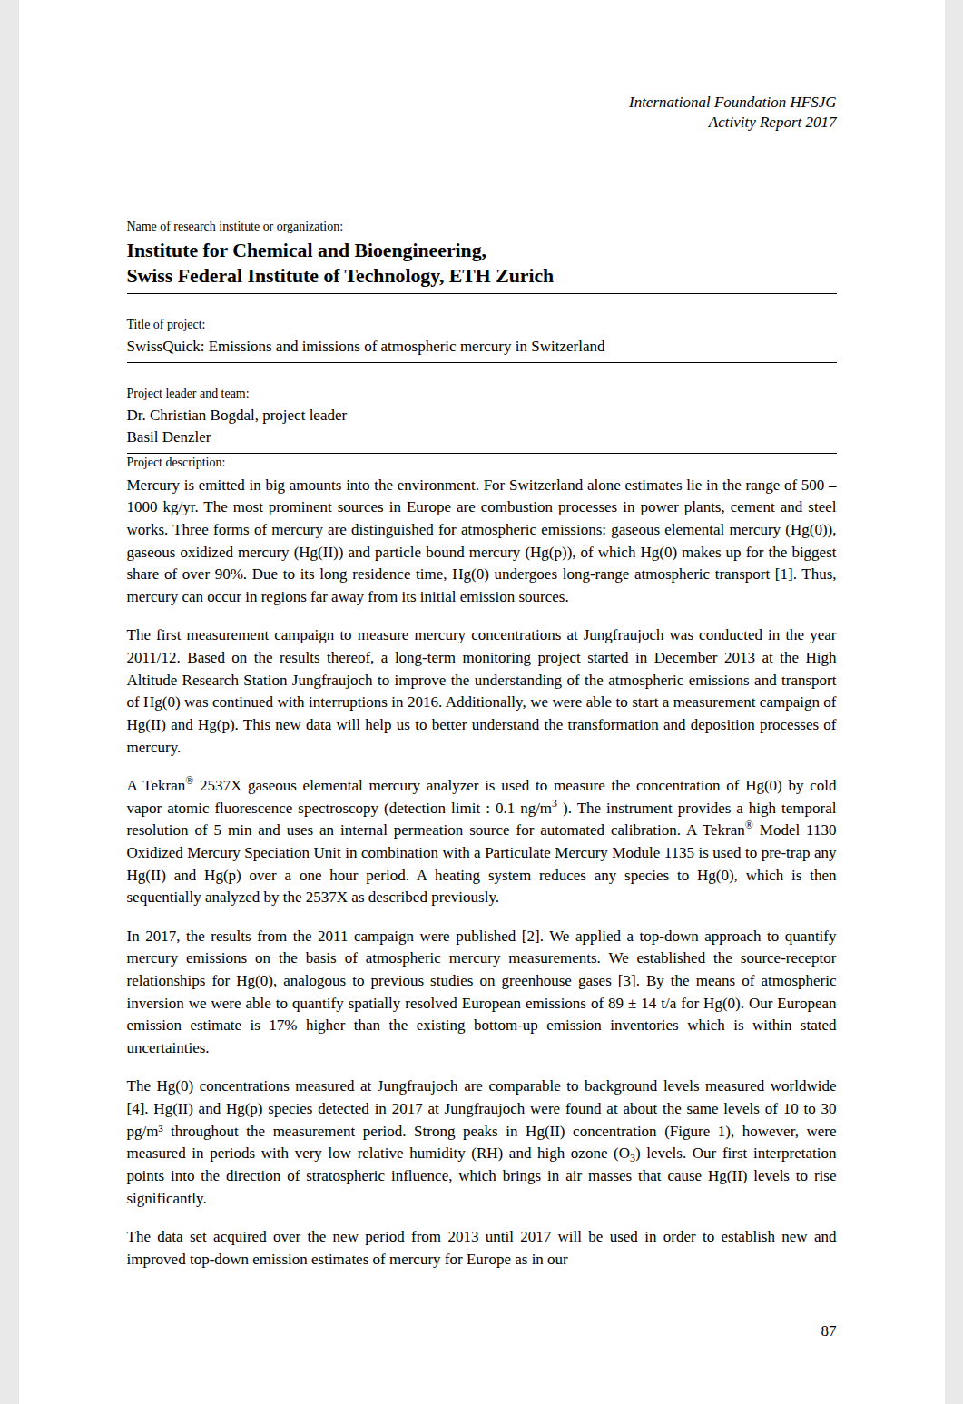International Foundation HFSJG
Activity Report 2017
Name of research institute or organization:
Institute for Chemical and Bioengineering,
Swiss Federal Institute of Technology, ETH Zurich
Title of project:
SwissQuick: Emissions and imissions of atmospheric mercury in Switzerland
Project leader and team:
Dr. Christian Bogdal, project leader
Basil Denzler
Project description:
Mercury is emitted in big amounts into the environment. For Switzerland alone estimates lie in the range of 500 – 1000 kg/yr. The most prominent sources in Europe are combustion processes in power plants, cement and steel works. Three forms of mercury are distinguished for atmospheric emissions: gaseous elemental mercury (Hg(0)), gaseous oxidized mercury (Hg(II)) and particle bound mercury (Hg(p)), of which Hg(0) makes up for the biggest share of over 90%. Due to its long residence time, Hg(0) undergoes long-range atmospheric transport [1]. Thus, mercury can occur in regions far away from its initial emission sources.
The first measurement campaign to measure mercury concentrations at Jungfraujoch was conducted in the year 2011/12. Based on the results thereof, a long-term monitoring project started in December 2013 at the High Altitude Research Station Jungfraujoch to improve the understanding of the atmospheric emissions and transport of Hg(0) was continued with interruptions in 2016. Additionally, we were able to start a measurement campaign of Hg(II) and Hg(p). This new data will help us to better understand the transformation and deposition processes of mercury.
A Tekran® 2537X gaseous elemental mercury analyzer is used to measure the concentration of Hg(0) by cold vapor atomic fluorescence spectroscopy (detection limit : 0.1 ng/m3 ). The instrument provides a high temporal resolution of 5 min and uses an internal permeation source for automated calibration. A Tekran® Model 1130 Oxidized Mercury Speciation Unit in combination with a Particulate Mercury Module 1135 is used to pre-trap any Hg(II) and Hg(p) over a one hour period. A heating system reduces any species to Hg(0), which is then sequentially analyzed by the 2537X as described previously.
In 2017, the results from the 2011 campaign were published [2]. We applied a top-down approach to quantify mercury emissions on the basis of atmospheric mercury measurements. We established the source-receptor relationships for Hg(0), analogous to previous studies on greenhouse gases [3]. By the means of atmospheric inversion we were able to quantify spatially resolved European emissions of 89 ± 14 t/a for Hg(0). Our European emission estimate is 17% higher than the existing bottom-up emission inventories which is within stated uncertainties.
The Hg(0) concentrations measured at Jungfraujoch are comparable to background levels measured worldwide [4]. Hg(II) and Hg(p) species detected in 2017 at Jungfraujoch were found at about the same levels of 10 to 30 pg/m³ throughout the measurement period. Strong peaks in Hg(II) concentration (Figure 1), however, were measured in periods with very low relative humidity (RH) and high ozone (O3) levels. Our first interpretation points into the direction of stratospheric influence, which brings in air masses that cause Hg(II) levels to rise significantly.
The data set acquired over the new period from 2013 until 2017 will be used in order to establish new and improved top-down emission estimates of mercury for Europe as in our
87